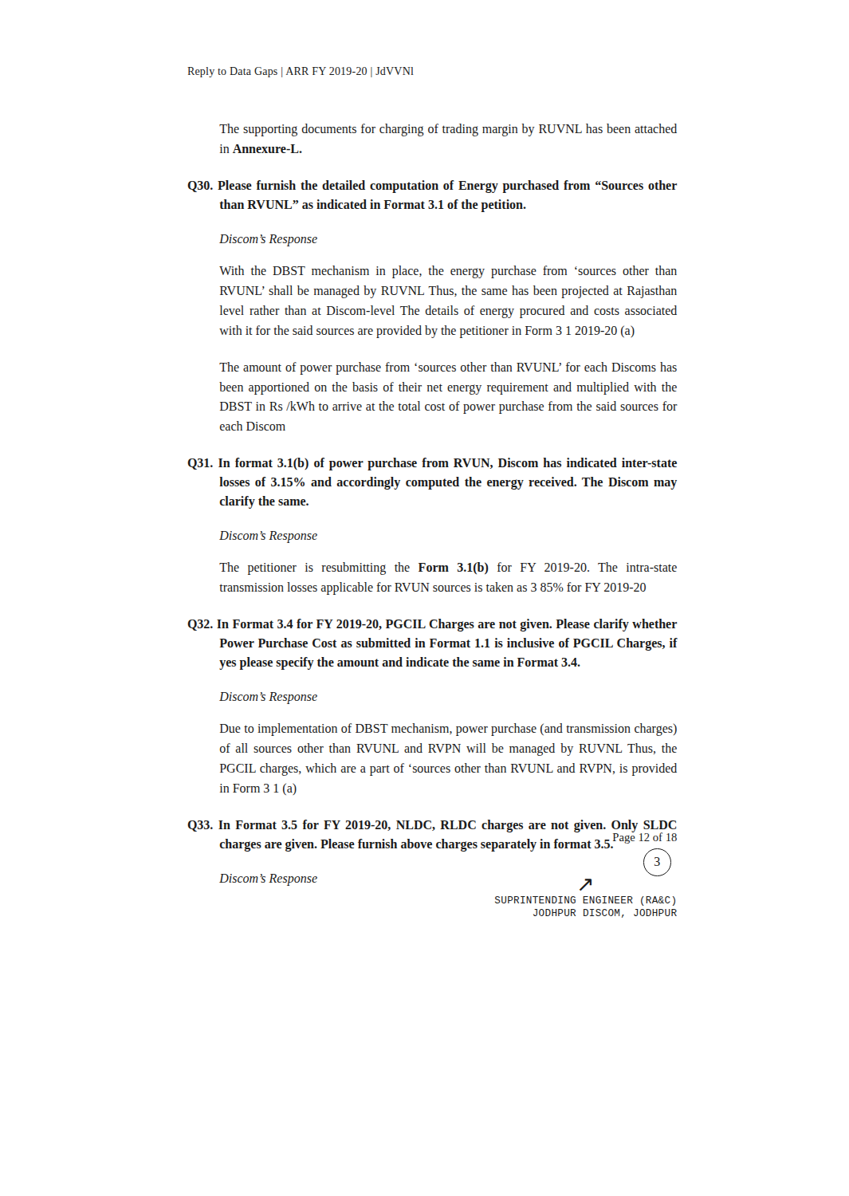Reply to Data Gaps | ARR FY 2019-20 | JdVVNl
The supporting documents for charging of trading margin by RUVNL has been attached in Annexure-L.
Q30. Please furnish the detailed computation of Energy purchased from “Sources other than RVUNL” as indicated in Format 3.1 of the petition.
Discom’s Response
With the DBST mechanism in place, the energy purchase from ‘sources other than RVUNL’ shall be managed by RUVNL Thus, the same has been projected at Rajasthan level rather than at Discom-level The details of energy procured and costs associated with it for the said sources are provided by the petitioner in Form 3 1 2019-20 (a)
The amount of power purchase from ‘sources other than RVUNL’ for each Discoms has been apportioned on the basis of their net energy requirement and multiplied with the DBST in Rs /kWh to arrive at the total cost of power purchase from the said sources for each Discom
Q31. In format 3.1(b) of power purchase from RVUN, Discom has indicated inter-state losses of 3.15% and accordingly computed the energy received. The Discom may clarify the same.
Discom’s Response
The petitioner is resubmitting the Form 3.1(b) for FY 2019-20. The intra-state transmission losses applicable for RVUN sources is taken as 3 85% for FY 2019-20
Q32. In Format 3.4 for FY 2019-20, PGCIL Charges are not given. Please clarify whether Power Purchase Cost as submitted in Format 1.1 is inclusive of PGCIL Charges, if yes please specify the amount and indicate the same in Format 3.4.
Discom’s Response
Due to implementation of DBST mechanism, power purchase (and transmission charges) of all sources other than RVUNL and RVPN will be managed by RUVNL Thus, the PGCIL charges, which are a part of ‘sources other than RVUNL and RVPN, is provided in Form 3 1 (a)
Q33. In Format 3.5 for FY 2019-20, NLDC, RLDC charges are not given. Only SLDC charges are given. Please furnish above charges separately in format 3.5.
Discom’s Response
Page 12 of 18
3
↗ SUPRINTENDING ENGINEER (RA&C)
JODHPUR DISCOM, JODHPUR